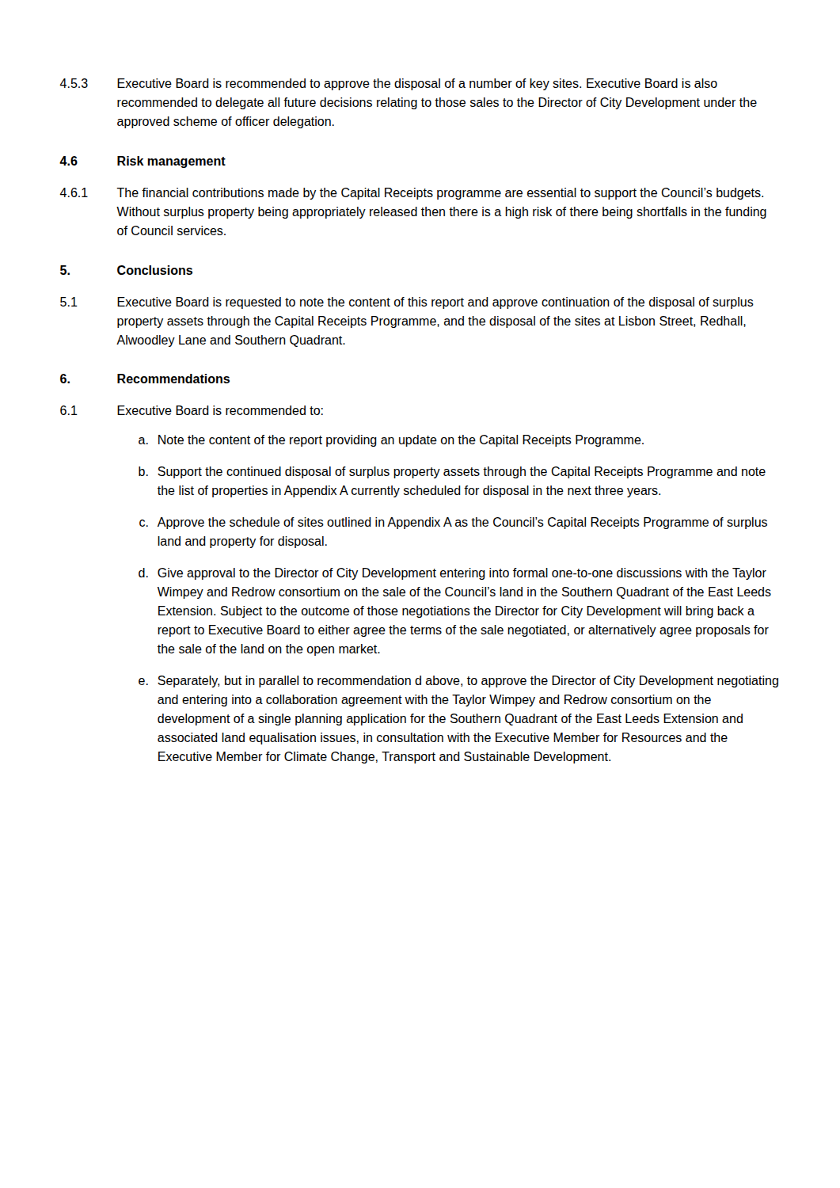4.5.3
Executive Board is recommended to approve the disposal of a number of key sites. Executive Board is also recommended to delegate all future decisions relating to those sales to the Director of City Development under the approved scheme of officer delegation.
4.6 Risk management
4.6.1
The financial contributions made by the Capital Receipts programme are essential to support the Council’s budgets. Without surplus property being appropriately released then there is a high risk of there being shortfalls in the funding of Council services.
5. Conclusions
5.1
Executive Board is requested to note the content of this report and approve continuation of the disposal of surplus property assets through the Capital Receipts Programme, and the disposal of the sites at Lisbon Street, Redhall, Alwoodley Lane and Southern Quadrant.
6. Recommendations
6.1
Executive Board is recommended to:
Note the content of the report providing an update on the Capital Receipts Programme.
Support the continued disposal of surplus property assets through the Capital Receipts Programme and note the list of properties in Appendix A currently scheduled for disposal in the next three years.
Approve the schedule of sites outlined in Appendix A as the Council’s Capital Receipts Programme of surplus land and property for disposal.
Give approval to the Director of City Development entering into formal one-to-one discussions with the Taylor Wimpey and Redrow consortium on the sale of the Council’s land in the Southern Quadrant of the East Leeds Extension. Subject to the outcome of those negotiations the Director for City Development will bring back a report to Executive Board to either agree the terms of the sale negotiated, or alternatively agree proposals for the sale of the land on the open market.
Separately, but in parallel to recommendation d above, to approve the Director of City Development negotiating and entering into a collaboration agreement with the Taylor Wimpey and Redrow consortium on the development of a single planning application for the Southern Quadrant of the East Leeds Extension and associated land equalisation issues, in consultation with the Executive Member for Resources and the Executive Member for Climate Change, Transport and Sustainable Development.